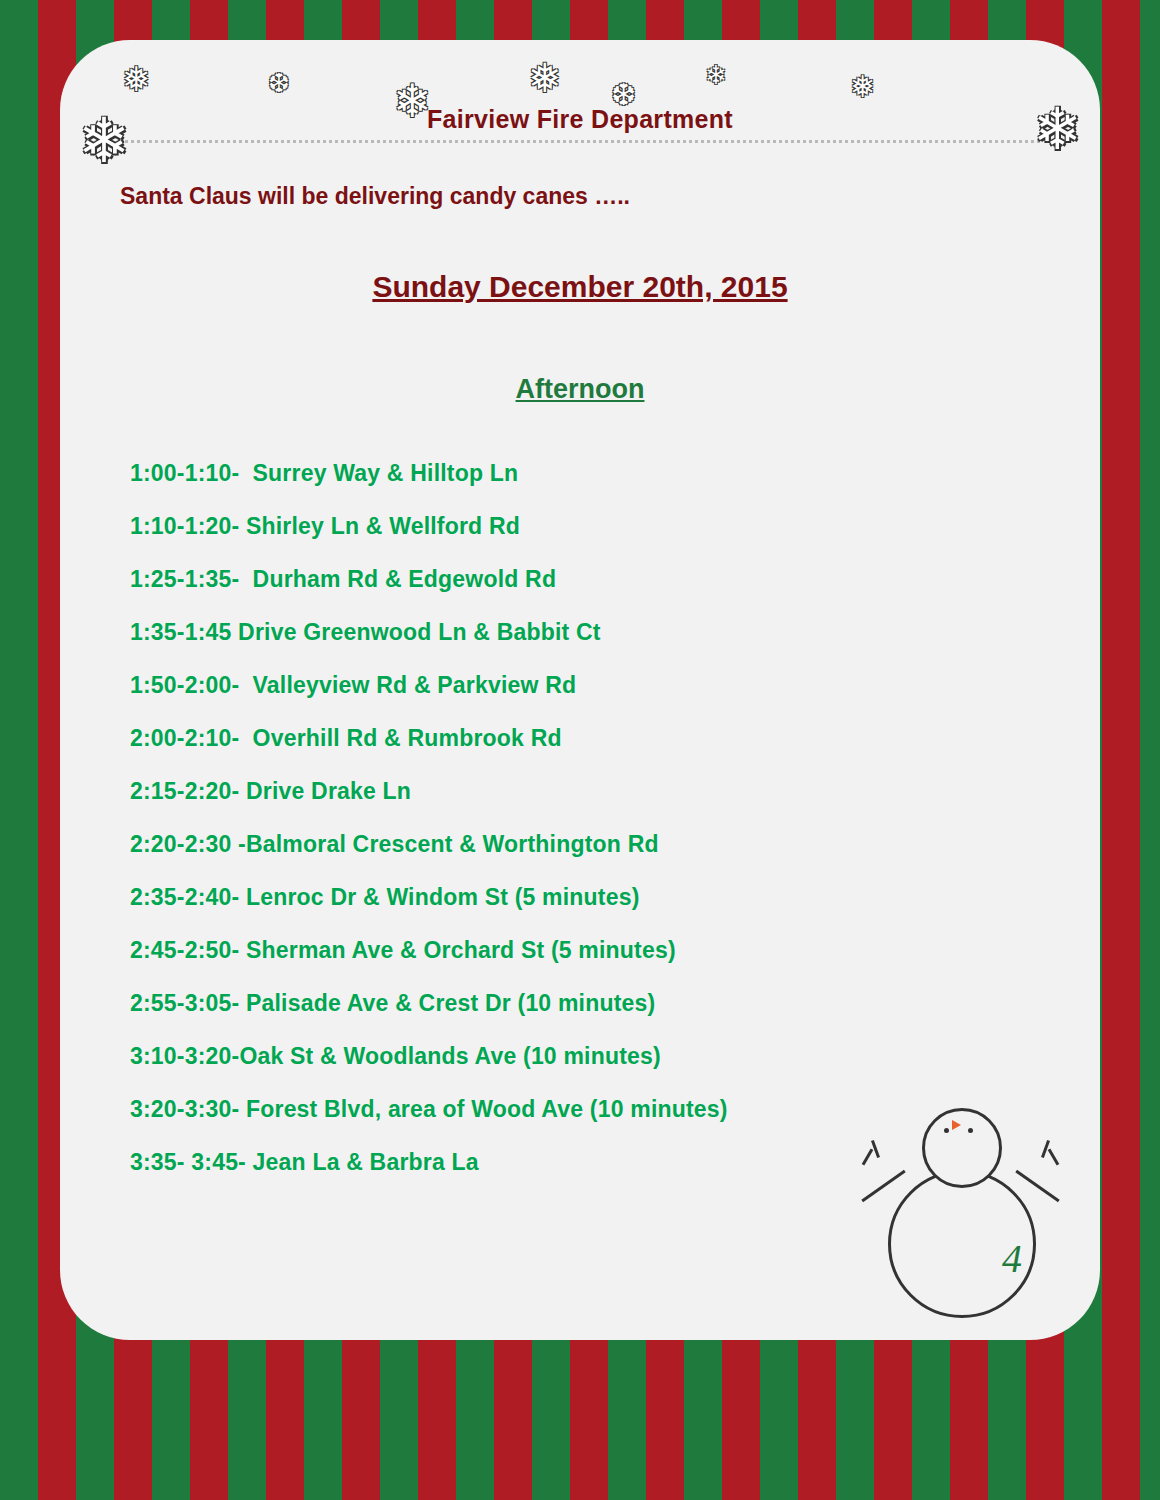❄
❄
❅ ❆ ❄ ❅ ❆ ❄ ❅
Fairview Fire Department
Santa Claus will be delivering candy canes …..
Sunday December 20th, 2015
Afternoon
1:00-1:10- Surrey Way & Hilltop Ln
1:10-1:20- Shirley Ln & Wellford Rd
1:25-1:35- Durham Rd & Edgewold Rd
1:35-1:45 Drive Greenwood Ln & Babbit Ct
1:50-2:00- Valleyview Rd & Parkview Rd
2:00-2:10- Overhill Rd & Rumbrook Rd
2:15-2:20- Drive Drake Ln
2:20-2:30 -Balmoral Crescent & Worthington Rd
2:35-2:40- Lenroc Dr & Windom St (5 minutes)
2:45-2:50- Sherman Ave & Orchard St (5 minutes)
2:55-3:05- Palisade Ave & Crest Dr (10 minutes)
3:10-3:20-Oak St & Woodlands Ave (10 minutes)
3:20-3:30- Forest Blvd, area of Wood Ave (10 minutes)
3:35- 3:45- Jean La & Barbra La
4